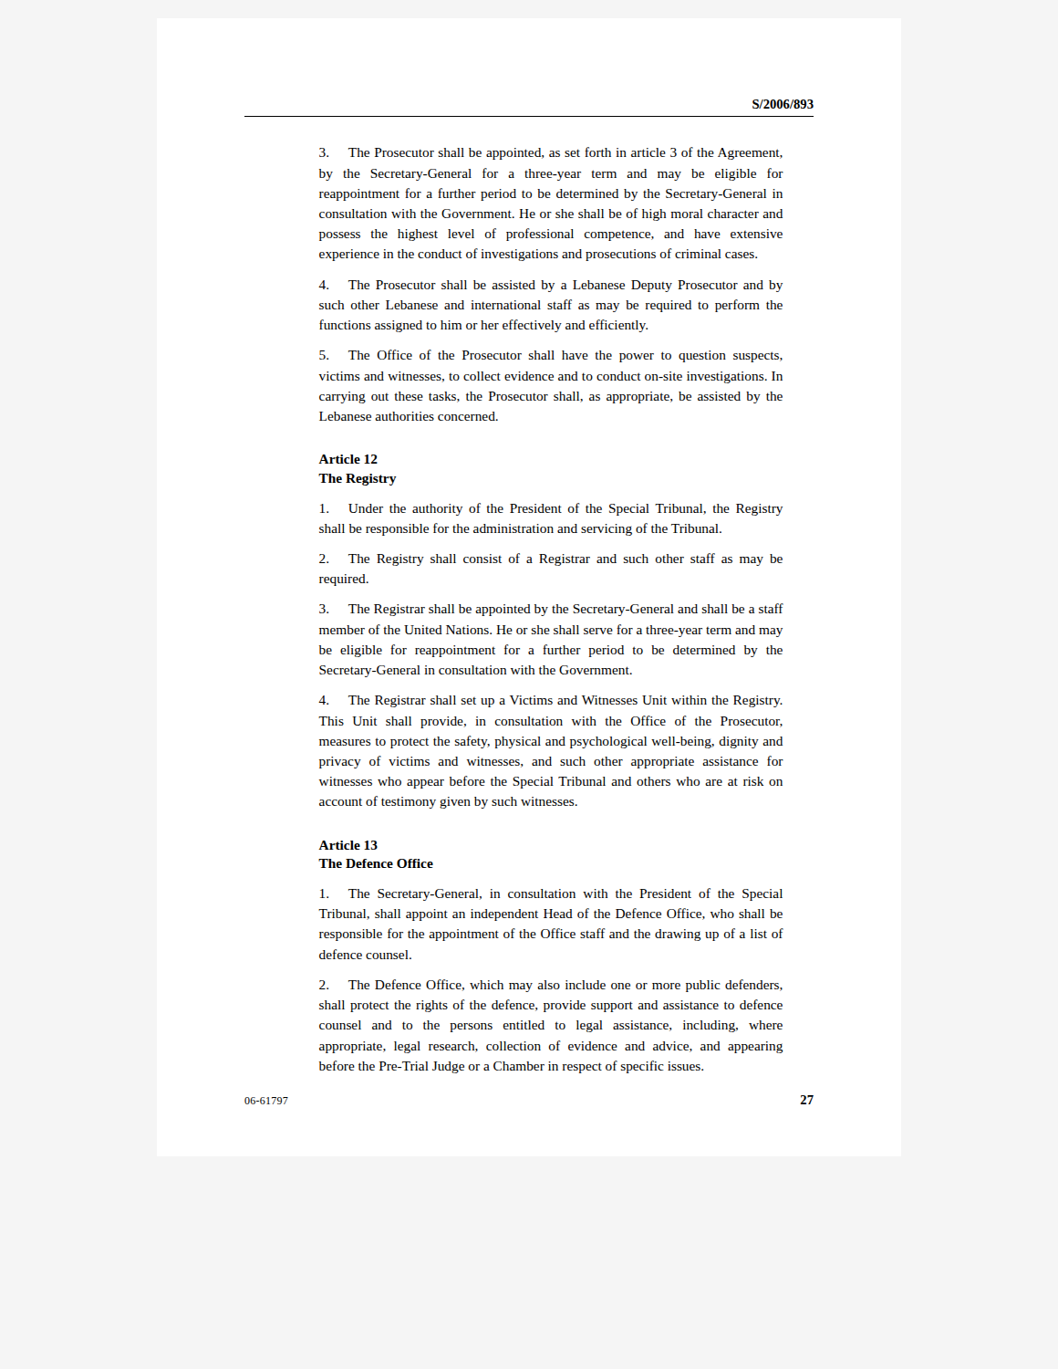S/2006/893
3. The Prosecutor shall be appointed, as set forth in article 3 of the Agreement, by the Secretary-General for a three-year term and may be eligible for reappointment for a further period to be determined by the Secretary-General in consultation with the Government. He or she shall be of high moral character and possess the highest level of professional competence, and have extensive experience in the conduct of investigations and prosecutions of criminal cases.
4. The Prosecutor shall be assisted by a Lebanese Deputy Prosecutor and by such other Lebanese and international staff as may be required to perform the functions assigned to him or her effectively and efficiently.
5. The Office of the Prosecutor shall have the power to question suspects, victims and witnesses, to collect evidence and to conduct on-site investigations. In carrying out these tasks, the Prosecutor shall, as appropriate, be assisted by the Lebanese authorities concerned.
Article 12 The Registry
1. Under the authority of the President of the Special Tribunal, the Registry shall be responsible for the administration and servicing of the Tribunal.
2. The Registry shall consist of a Registrar and such other staff as may be required.
3. The Registrar shall be appointed by the Secretary-General and shall be a staff member of the United Nations. He or she shall serve for a three-year term and may be eligible for reappointment for a further period to be determined by the Secretary-General in consultation with the Government.
4. The Registrar shall set up a Victims and Witnesses Unit within the Registry. This Unit shall provide, in consultation with the Office of the Prosecutor, measures to protect the safety, physical and psychological well-being, dignity and privacy of victims and witnesses, and such other appropriate assistance for witnesses who appear before the Special Tribunal and others who are at risk on account of testimony given by such witnesses.
Article 13 The Defence Office
1. The Secretary-General, in consultation with the President of the Special Tribunal, shall appoint an independent Head of the Defence Office, who shall be responsible for the appointment of the Office staff and the drawing up of a list of defence counsel.
2. The Defence Office, which may also include one or more public defenders, shall protect the rights of the defence, provide support and assistance to defence counsel and to the persons entitled to legal assistance, including, where appropriate, legal research, collection of evidence and advice, and appearing before the Pre-Trial Judge or a Chamber in respect of specific issues.
06-61797 27